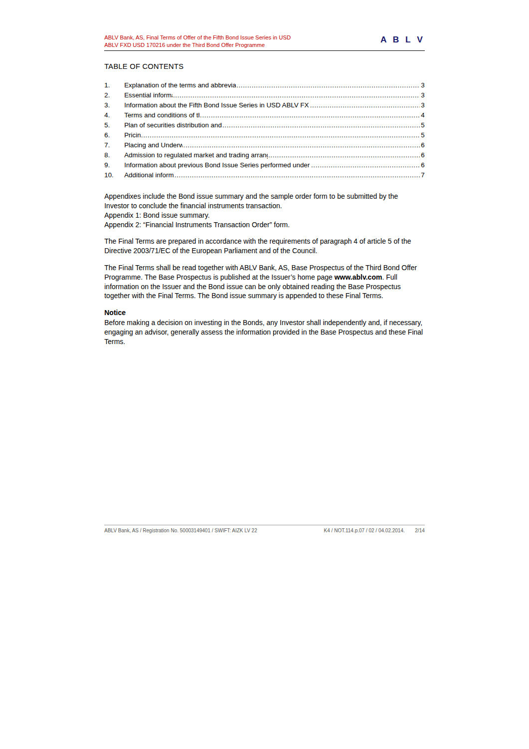ABLV Bank, AS, Final Terms of Offer of the Fifth Bond Issue Series in USD
ABLV FXD USD 170216 under the Third Bond Offer Programme
A B L V
TABLE OF CONTENTS
1. Explanation of the terms and abbreviations used ........................................................................................................... 3
2. Essential information ................................................................................................................................................. 3
3. Information about the Fifth Bond Issue Series in USD ABLV FXD USD 170216 .............................................................. 3
4. Terms and conditions of the offer ................................................................................................................................. 4
5. Plan of securities distribution and allotment ..................................................................................................................... 5
6. Pricing ................................................................................................................................................................. 5
7. Placing and Underwriting ......................................................................................................................................... 6
8. Admission to regulated market and trading arrangements ................................................................................. 6
9. Information about previous Bond Issue Series performed under the Programme .............................................................. 6
10. Additional information ................................................................................................................................................. 7
Appendixes include the Bond issue summary and the sample order form to be submitted by the Investor to conclude the financial instruments transaction.
Appendix 1: Bond issue summary.
Appendix 2: “Financial Instruments Transaction Order” form.
The Final Terms are prepared in accordance with the requirements of paragraph 4 of article 5 of the Directive 2003/71/EC of the European Parliament and of the Council.
The Final Terms shall be read together with ABLV Bank, AS, Base Prospectus of the Third Bond Offer Programme. The Base Prospectus is published at the Issuer’s home page www.ablv.com. Full information on the Issuer and the Bond issue can be only obtained reading the Base Prospectus together with the Final Terms. The Bond issue summary is appended to these Final Terms.
Notice
Before making a decision on investing in the Bonds, any Investor shall independently and, if necessary, engaging an advisor, generally assess the information provided in the Base Prospectus and these Final Terms.
ABLV Bank, AS / Registration No. 50003149401 / SWIFT: AIZK LV 22
K4 / NOT.114.p.07 / 02 / 04.02.2014.2/14